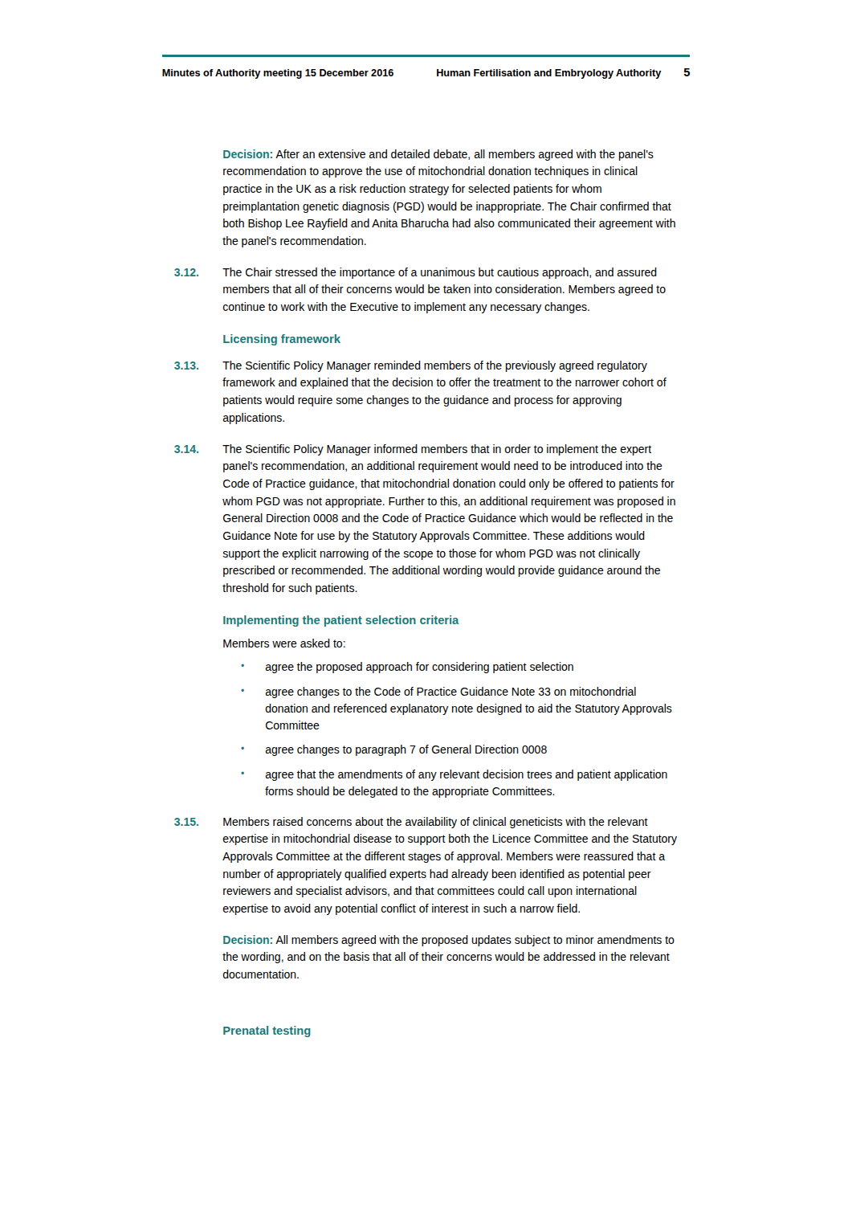Minutes of Authority meeting 15 December 2016
Human Fertilisation and Embryology Authority
5
Decision: After an extensive and detailed debate, all members agreed with the panel's recommendation to approve the use of mitochondrial donation techniques in clinical practice in the UK as a risk reduction strategy for selected patients for whom preimplantation genetic diagnosis (PGD) would be inappropriate. The Chair confirmed that both Bishop Lee Rayfield and Anita Bharucha had also communicated their agreement with the panel's recommendation.
3.12.
The Chair stressed the importance of a unanimous but cautious approach, and assured members that all of their concerns would be taken into consideration. Members agreed to continue to work with the Executive to implement any necessary changes.
Licensing framework
3.13.
The Scientific Policy Manager reminded members of the previously agreed regulatory framework and explained that the decision to offer the treatment to the narrower cohort of patients would require some changes to the guidance and process for approving applications.
3.14.
The Scientific Policy Manager informed members that in order to implement the expert panel's recommendation, an additional requirement would need to be introduced into the Code of Practice guidance, that mitochondrial donation could only be offered to patients for whom PGD was not appropriate. Further to this, an additional requirement was proposed in General Direction 0008 and the Code of Practice Guidance which would be reflected in the Guidance Note for use by the Statutory Approvals Committee. These additions would support the explicit narrowing of the scope to those for whom PGD was not clinically prescribed or recommended. The additional wording would provide guidance around the threshold for such patients.
Implementing the patient selection criteria
Members were asked to:
agree the proposed approach for considering patient selection
agree changes to the Code of Practice Guidance Note 33 on mitochondrial donation and referenced explanatory note designed to aid the Statutory Approvals Committee
agree changes to paragraph 7 of General Direction 0008
agree that the amendments of any relevant decision trees and patient application forms should be delegated to the appropriate Committees.
3.15.
Members raised concerns about the availability of clinical geneticists with the relevant expertise in mitochondrial disease to support both the Licence Committee and the Statutory Approvals Committee at the different stages of approval. Members were reassured that a number of appropriately qualified experts had already been identified as potential peer reviewers and specialist advisors, and that committees could call upon international expertise to avoid any potential conflict of interest in such a narrow field.
Decision: All members agreed with the proposed updates subject to minor amendments to the wording, and on the basis that all of their concerns would be addressed in the relevant documentation.
Prenatal testing